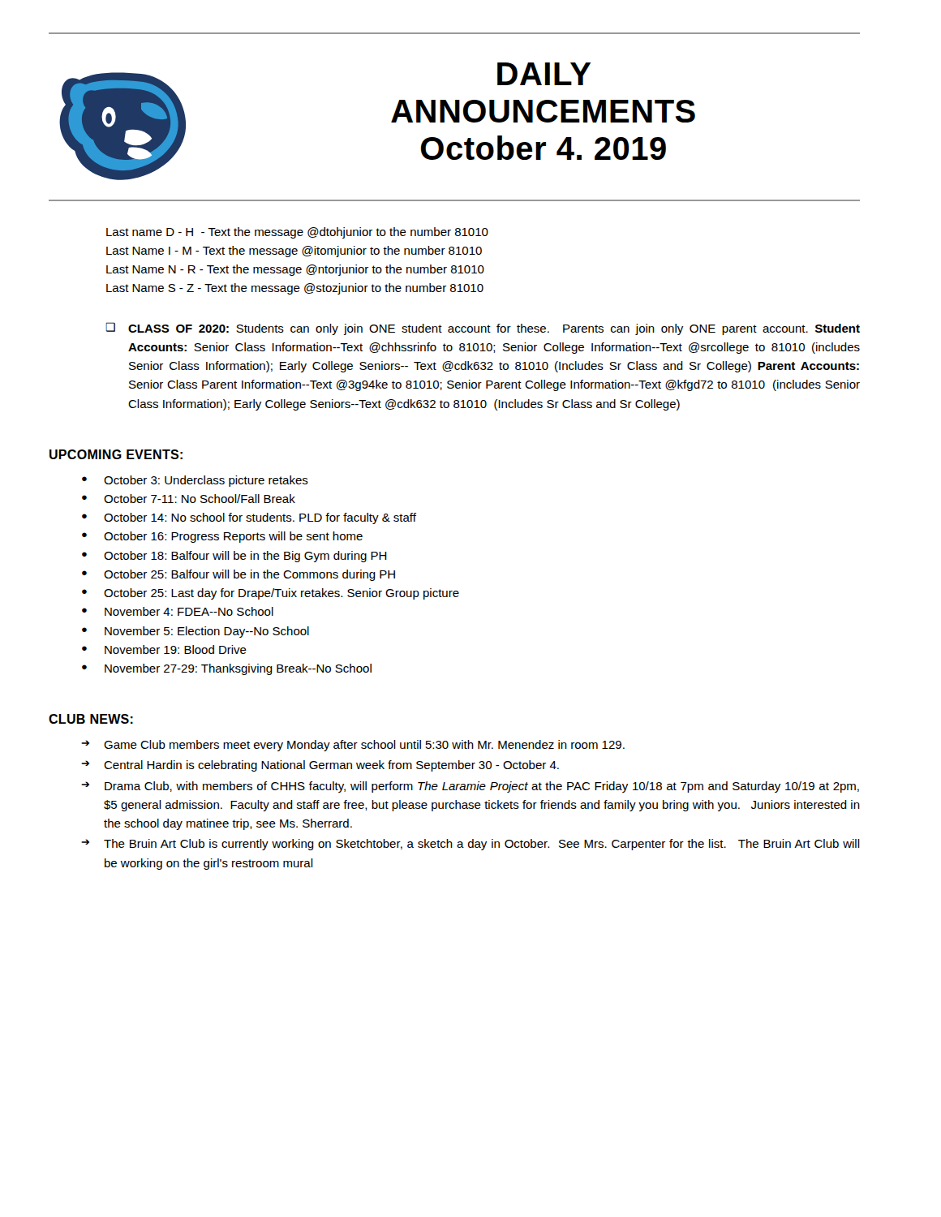DAILY
ANNOUNCEMENTS
October 4. 2019
Last name D - H - Text the message @dtohjunior to the number 81010
Last Name I - M - Text the message @itomjunior to the number 81010
Last Name N - R - Text the message @ntorjunior to the number 81010
Last Name S - Z - Text the message @stozjunior to the number 81010
CLASS OF 2020: Students can only join ONE student account for these. Parents can join only ONE parent account. Student Accounts: Senior Class Information--Text @chhssrinfo to 81010; Senior College Information--Text @srcollege to 81010 (includes Senior Class Information); Early College Seniors-- Text @cdk632 to 81010 (Includes Sr Class and Sr College) Parent Accounts: Senior Class Parent Information--Text @3g94ke to 81010; Senior Parent College Information--Text @kfgd72 to 81010 (includes Senior Class Information); Early College Seniors--Text @cdk632 to 81010 (Includes Sr Class and Sr College)
UPCOMING EVENTS:
October 3: Underclass picture retakes
October 7-11: No School/Fall Break
October 14: No school for students. PLD for faculty & staff
October 16: Progress Reports will be sent home
October 18: Balfour will be in the Big Gym during PH
October 25: Balfour will be in the Commons during PH
October 25: Last day for Drape/Tuix retakes. Senior Group picture
November 4: FDEA--No School
November 5: Election Day--No School
November 19: Blood Drive
November 27-29: Thanksgiving Break--No School
CLUB NEWS:
Game Club members meet every Monday after school until 5:30 with Mr. Menendez in room 129.
Central Hardin is celebrating National German week from September 30 - October 4.
Drama Club, with members of CHHS faculty, will perform The Laramie Project at the PAC Friday 10/18 at 7pm and Saturday 10/19 at 2pm, $5 general admission. Faculty and staff are free, but please purchase tickets for friends and family you bring with you. Juniors interested in the school day matinee trip, see Ms. Sherrard.
The Bruin Art Club is currently working on Sketchtober, a sketch a day in October. See Mrs. Carpenter for the list. The Bruin Art Club will be working on the girl's restroom mural